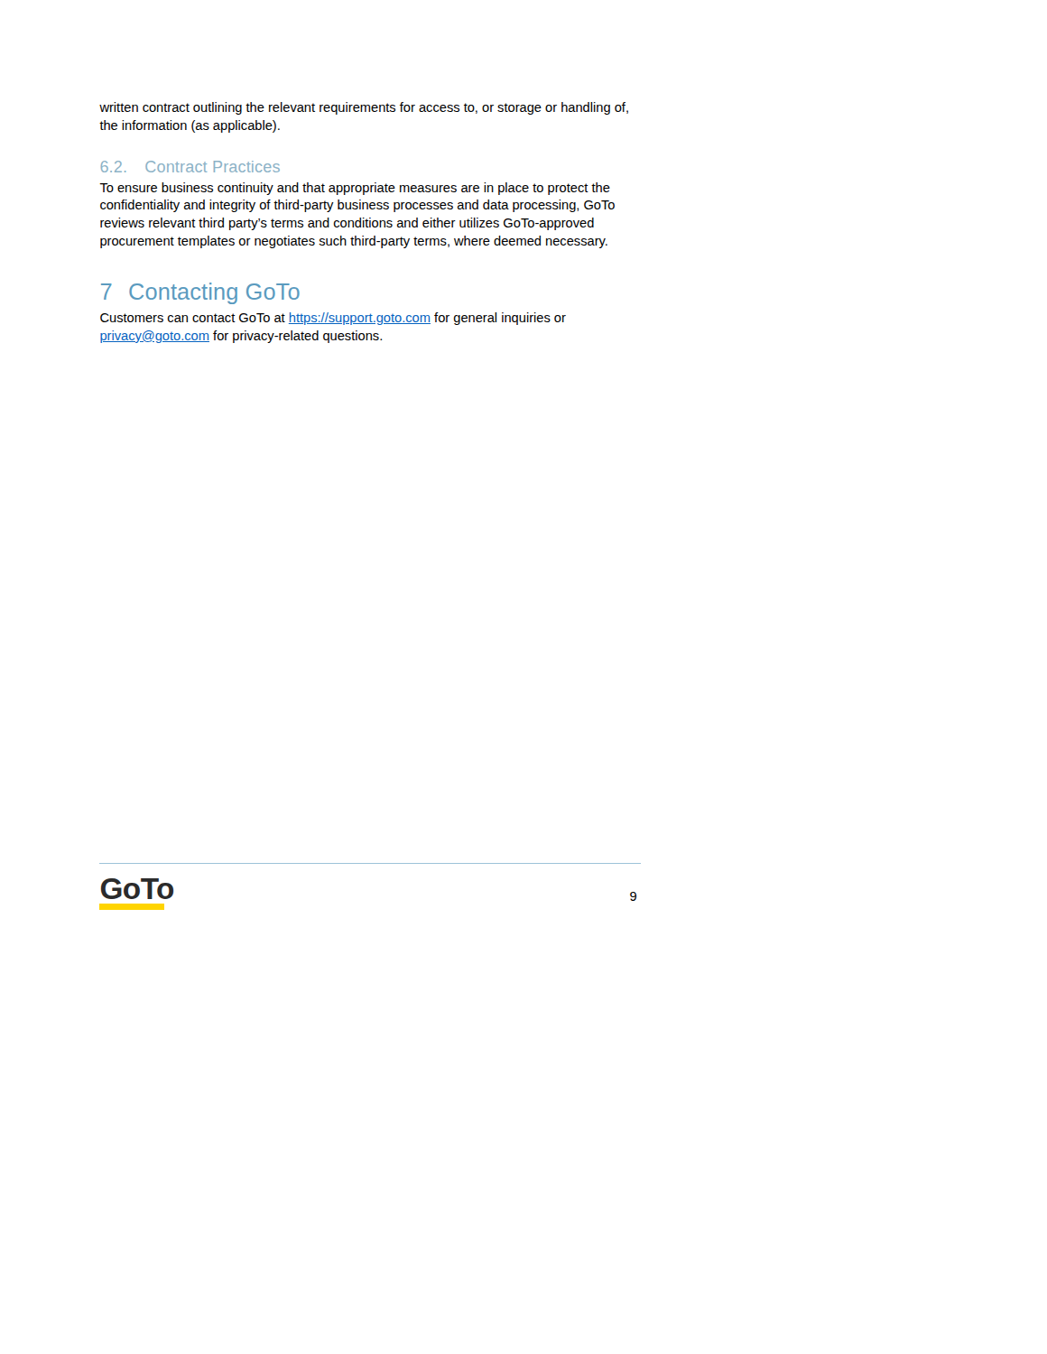written contract outlining the relevant requirements for access to, or storage or handling of, the information (as applicable).
6.2. Contract Practices
To ensure business continuity and that appropriate measures are in place to protect the confidentiality and integrity of third-party business processes and data processing, GoTo reviews relevant third party’s terms and conditions and either utilizes GoTo-approved procurement templates or negotiates such third-party terms, where deemed necessary.
7 Contacting GoTo
Customers can contact GoTo at https://support.goto.com for general inquiries or privacy@goto.com for privacy-related questions.
Go To
9